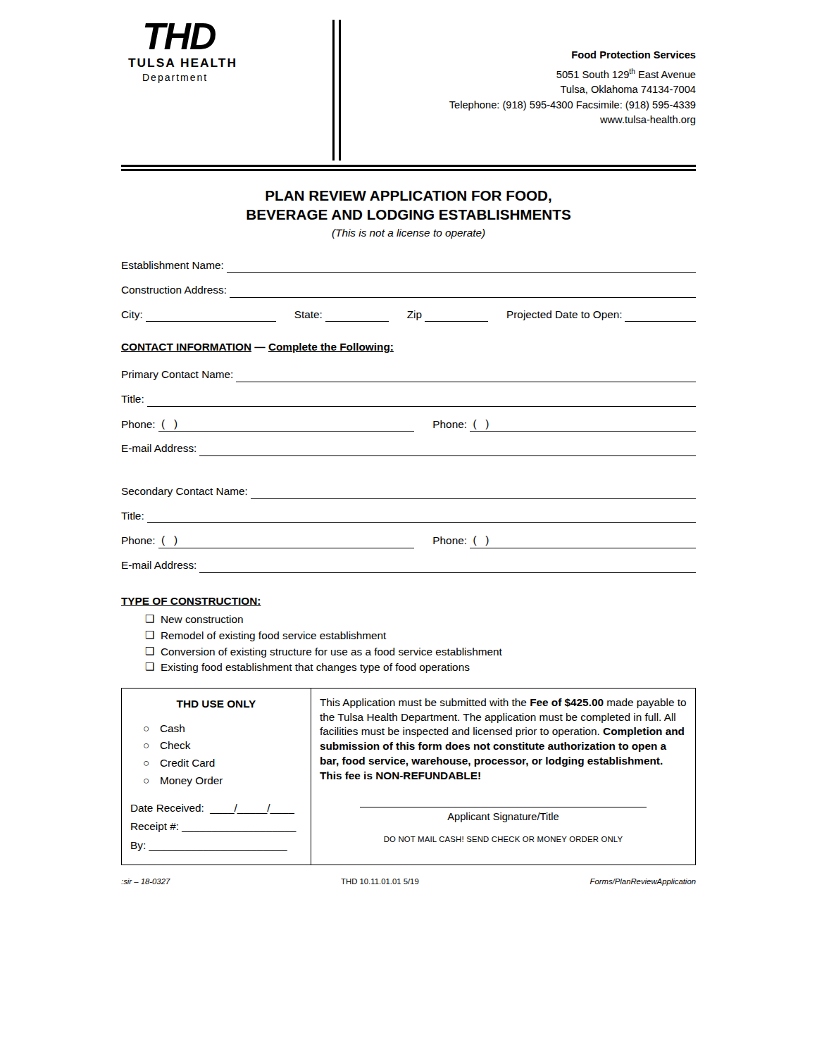THD
TULSA HEALTH
Department
Food Protection Services
5051 South 129th East Avenue
Tulsa, Oklahoma 74134-7004
Telephone: (918) 595-4300 Facsimile: (918) 595-4339
www.tulsa-health.org
PLAN REVIEW APPLICATION FOR FOOD,
BEVERAGE AND LODGING ESTABLISHMENTS
(This is not a license to operate)
Establishment Name:
Construction Address:
City: State: Zip Projected Date to Open:
CONTACT INFORMATION — Complete the Following:
Primary Contact Name:
Title:
Phone: ( ) Phone: ( )
E-mail Address:
Secondary Contact Name:
Title:
Phone: ( ) Phone: ( )
E-mail Address:
TYPE OF CONSTRUCTION:
New construction
Remodel of existing food service establishment
Conversion of existing structure for use as a food service establishment
Existing food establishment that changes type of food operations
| THD USE ONLY Cash Check Credit Card Money Order Date Received: ____/_____/____ Receipt #: ___________________ By: _______________________ | This Application must be submitted with the Fee of $425.00 made payable to the Tulsa Health Department. The application must be completed in full. All facilities must be inspected and licensed prior to operation. Completion and submission of this form does not constitute authorization to open a bar, food service, warehouse, processor, or lodging establishment. This fee is NON-REFUNDABLE! Applicant Signature/Title DO NOT MAIL CASH! SEND CHECK OR MONEY ORDER ONLY |
:sir – 18-0327
THD 10.11.01.01 5/19
Forms/PlanReviewApplication